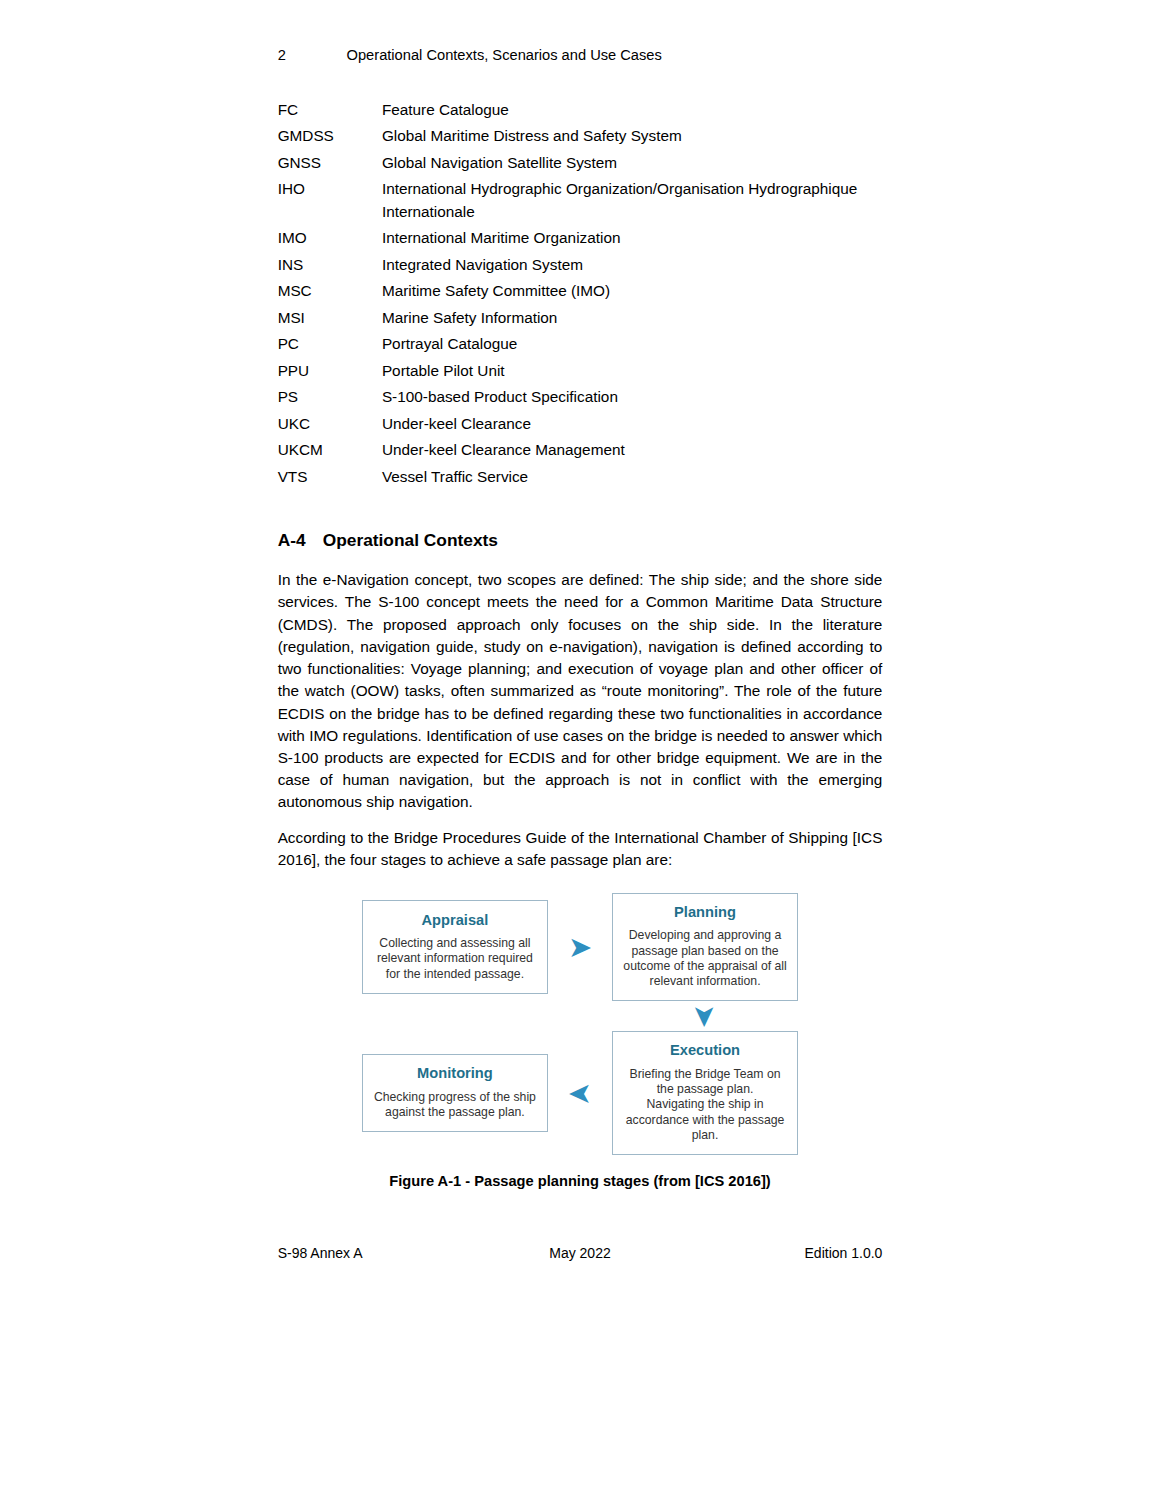2
Operational Contexts, Scenarios and Use Cases
FC
Feature Catalogue
GMDSS
Global Maritime Distress and Safety System
GNSS
Global Navigation Satellite System
IHO
International Hydrographic Organization/Organisation Hydrographique Internationale
IMO
International Maritime Organization
INS
Integrated Navigation System
MSC
Maritime Safety Committee (IMO)
MSI
Marine Safety Information
PC
Portrayal Catalogue
PPU
Portable Pilot Unit
PS
S-100-based Product Specification
UKC
Under-keel Clearance
UKCM
Under-keel Clearance Management
VTS
Vessel Traffic Service
A-4 Operational Contexts
In the e-Navigation concept, two scopes are defined: The ship side; and the shore side services. The S-100 concept meets the need for a Common Maritime Data Structure (CMDS). The proposed approach only focuses on the ship side. In the literature (regulation, navigation guide, study on e-navigation), navigation is defined according to two functionalities: Voyage planning; and execution of voyage plan and other officer of the watch (OOW) tasks, often summarized as “route monitoring”. The role of the future ECDIS on the bridge has to be defined regarding these two functionalities in accordance with IMO regulations. Identification of use cases on the bridge is needed to answer which S-100 products are expected for ECDIS and for other bridge equipment. We are in the case of human navigation, but the approach is not in conflict with the emerging autonomous ship navigation.
According to the Bridge Procedures Guide of the International Chamber of Shipping [ICS 2016], the four stages to achieve a safe passage plan are:
Appraisal
Collecting and assessing all relevant information required for the intended passage.
Planning
Developing and approving a passage plan based on the outcome of the appraisal of all relevant information.
Monitoring
Checking progress of the ship against the passage plan.
Execution
Briefing the Bridge Team on the passage plan.
Navigating the ship in accordance with the passage plan.
Figure A-1 - Passage planning stages (from [ICS 2016])
S-98 Annex A
May 2022
Edition 1.0.0